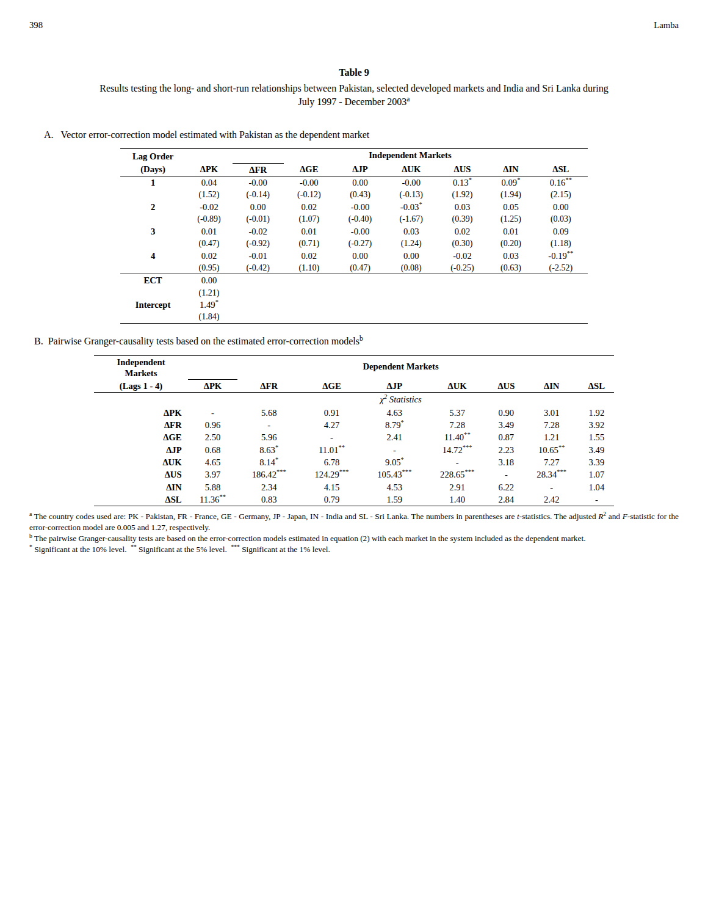398 Lamba
Table 9
Results testing the long- and short-run relationships between Pakistan, selected developed markets and India and Sri Lanka during July 1997 - December 2003a
A. Vector error-correction model estimated with Pakistan as the dependent market
| Lag Order | | Independent Markets |
| --- | --- | --- |
| (Days) | ΔPK | ΔFR | ΔGE | ΔJP | ΔUK | ΔUS | ΔIN | ΔSL |
| 1 | 0.04 | -0.00 | -0.00 | 0.00 | -0.00 | 0.13 * | 0.09 * | 0.16 ** |
| | (1.52) | (-0.14) | (-0.12) | (0.43) | (-0.13) | (1.92) | (1.94) | (2.15) |
| 2 | -0.02 | 0.00 | 0.02 | -0.00 | -0.03 * | 0.03 | 0.05 | 0.00 |
| | (-0.89) | (-0.01) | (1.07) | (-0.40) | (-1.67) | (0.39) | (1.25) | (0.03) |
| 3 | 0.01 | -0.02 | 0.01 | -0.00 | 0.03 | 0.02 | 0.01 | 0.09 |
| | (0.47) | (-0.92) | (0.71) | (-0.27) | (1.24) | (0.30) | (0.20) | (1.18) |
| 4 | 0.02 | -0.01 | 0.02 | 0.00 | 0.00 | -0.02 | 0.03 | -0.19 ** |
| | (0.95) | (-0.42) | (1.10) | (0.47) | (0.08) | (-0.25) | (0.63) | (-2.52) |
| ECT | 0.00 | |
| | (1.21) | |
| Intercept | 1.49 * | |
| | (1.84) | |
B. Pairwise Granger-causality tests based on the estimated error-correction modelsb
| Independent Markets | Dependent Markets |
| --- | --- |
| (Lags 1 - 4) | ΔPK | ΔFR | ΔGE | ΔJP | ΔUK | ΔUS | ΔIN | ΔSL |
| | χ 2 Statistics |
| ΔPK | - | 5.68 | 0.91 | 4.63 | 5.37 | 0.90 | 3.01 | 1.92 |
| ΔFR | 0.96 | - | 4.27 | 8.79 * | 7.28 | 3.49 | 7.28 | 3.92 |
| ΔGE | 2.50 | 5.96 | - | 2.41 | 11.40 ** | 0.87 | 1.21 | 1.55 |
| ΔJP | 0.68 | 8.63 * | 11.01 ** | - | 14.72 *** | 2.23 | 10.65 ** | 3.49 |
| ΔUK | 4.65 | 8.14 * | 6.78 | 9.05 * | - | 3.18 | 7.27 | 3.39 |
| ΔUS | 3.97 | 186.42 *** | 124.29 *** | 105.43 *** | 228.65 *** | - | 28.34 *** | 1.07 |
| ΔIN | 5.88 | 2.34 | 4.15 | 4.53 | 2.91 | 6.22 | - | 1.04 |
| ΔSL | 11.36 ** | 0.83 | 0.79 | 1.59 | 1.40 | 2.84 | 2.42 | - |
a The country codes used are: PK - Pakistan, FR - France, GE - Germany, JP - Japan, IN - India and SL - Sri Lanka. The numbers in parentheses are t-statistics. The adjusted R2 and F-statistic for the error-correction model are 0.005 and 1.27, respectively.
b The pairwise Granger-causality tests are based on the error-correction models estimated in equation (2) with each market in the system included as the dependent market.
* Significant at the 10% level. ** Significant at the 5% level. *** Significant at the 1% level.